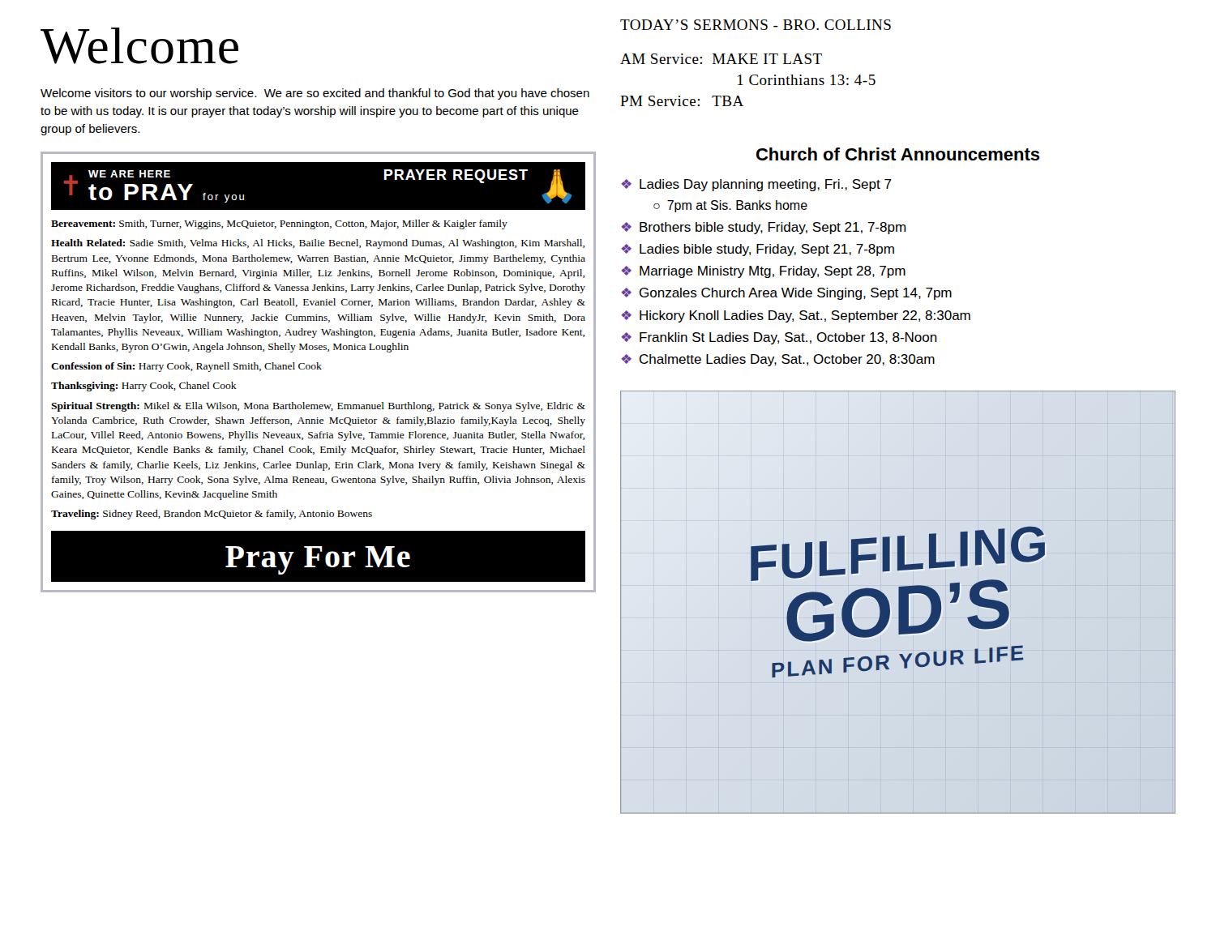Welcome
Welcome visitors to our worship service. We are so excited and thankful to God that you have chosen to be with us today. It is our prayer that today’s worship will inspire you to become part of this unique group of believers.
✝
WE ARE HERE
to PRAY for you
PRAYER REQUEST
🙏
Bereavement: Smith, Turner, Wiggins, McQuietor, Pennington, Cotton, Major, Miller & Kaigler family
Health Related: Sadie Smith, Velma Hicks, Al Hicks, Bailie Becnel, Raymond Dumas, Al Washington, Kim Marshall, Bertrum Lee, Yvonne Edmonds, Mona Bartholemew, Warren Bastian, Annie McQuietor, Jimmy Barthelemy, Cynthia Ruffins, Mikel Wilson, Melvin Bernard, Virginia Miller, Liz Jenkins, Bornell Jerome Robinson, Dominique, April, Jerome Richardson, Freddie Vaughans, Clifford & Vanessa Jenkins, Larry Jenkins, Carlee Dunlap, Patrick Sylve, Dorothy Ricard, Tracie Hunter, Lisa Washington, Carl Beatoll, Evaniel Corner, Marion Williams, Brandon Dardar, Ashley & Heaven, Melvin Taylor, Willie Nunnery, Jackie Cummins, William Sylve, Willie HandyJr, Kevin Smith, Dora Talamantes, Phyllis Neveaux, William Washington, Audrey Washington, Eugenia Adams, Juanita Butler, Isadore Kent, Kendall Banks, Byron O’Gwin, Angela Johnson, Shelly Moses, Monica Loughlin
Confession of Sin: Harry Cook, Raynell Smith, Chanel Cook
Thanksgiving: Harry Cook, Chanel Cook
Spiritual Strength: Mikel & Ella Wilson, Mona Bartholemew, Emmanuel Burthlong, Patrick & Sonya Sylve, Eldric & Yolanda Cambrice, Ruth Crowder, Shawn Jefferson, Annie McQuietor & family,Blazio family,Kayla Lecoq, Shelly LaCour, Villel Reed, Antonio Bowens, Phyllis Neveaux, Safria Sylve, Tammie Florence, Juanita Butler, Stella Nwafor, Keara McQuietor, Kendle Banks & family, Chanel Cook, Emily McQuafor, Shirley Stewart, Tracie Hunter, Michael Sanders & family, Charlie Keels, Liz Jenkins, Carlee Dunlap, Erin Clark, Mona Ivery & family, Keishawn Sinegal & family, Troy Wilson, Harry Cook, Sona Sylve, Alma Reneau, Gwentona Sylve, Shailyn Ruffin, Olivia Johnson, Alexis Gaines, Quinette Collins, Kevin& Jacqueline Smith
Traveling: Sidney Reed, Brandon McQuietor & family, Antonio Bowens
Pray For Me
TODAY’S SERMONS - BRO. COLLINS
| AM Service: | MAKE IT LAST |
| | 1 Corinthians 13: 4-5 |
| PM Service: | TBA |
Church of Christ Announcements
Ladies Day planning meeting, Fri., Sept 7
7pm at Sis. Banks home
Brothers bible study, Friday, Sept 21, 7-8pm
Ladies bible study, Friday, Sept 21, 7-8pm
Marriage Ministry Mtg, Friday, Sept 28, 7pm
Gonzales Church Area Wide Singing, Sept 14, 7pm
Hickory Knoll Ladies Day, Sat., September 22, 8:30am
Franklin St Ladies Day, Sat., October 13, 8-Noon
Chalmette Ladies Day, Sat., October 20, 8:30am
Fulfilling
God’s
Plan for your life